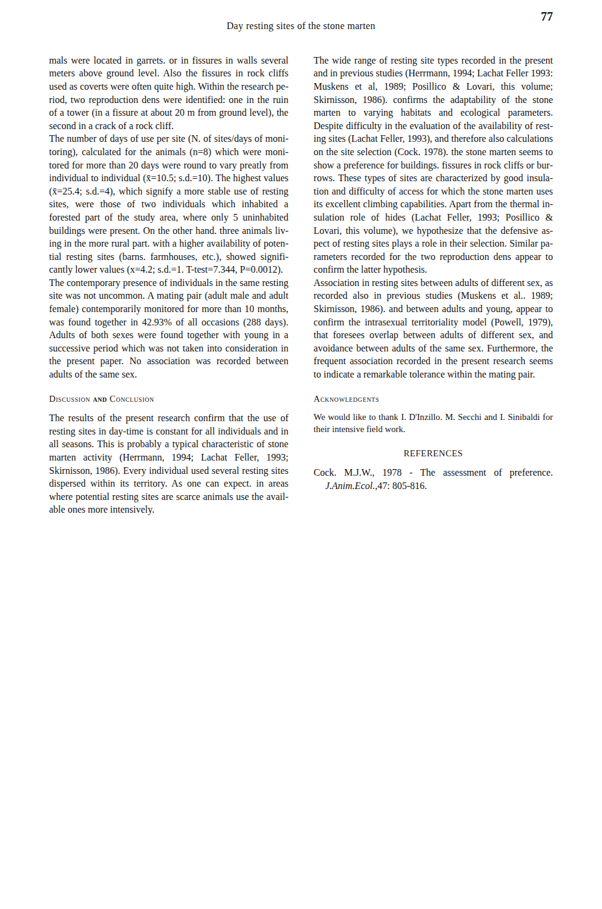Day resting sites of the stone marten 77
mals were located in garrets. or in fissures in walls several meters above ground level. Also the fissures in rock cliffs used as coverts were often quite high. Within the research period, two reproduction dens were identified: one in the ruin of a tower (in a fissure at about 20 m from ground level), the second in a crack of a rock cliff.
The number of days of use per site (N. of sites/days of monitoring), calculated for the animals (n=8) which were monitored for more than 20 days were round to vary preatly from individual to individual (x̄=10.5; s.d.=10). The highest values (x̄=25.4; s.d.=4), which signify a more stable use of resting sites, were those of two individuals which inhabited a forested part of the study area, where only 5 uninhabited buildings were present. On the other hand. three animals living in the more rural part. with a higher availability of potential resting sites (barns. farmhouses, etc.), showed significantly lower values (x=4.2; s.d.=1. T-test=7.344, P=0.0012).
The contemporary presence of individuals in the same resting site was not uncommon. A mating pair (adult male and adult female) contemporarily monitored for more than 10 months, was found together in 42.93% of all occasions (288 days). Adults of both sexes were found together with young in a successive period which was not taken into consideration in the present paper. No association was recorded between adults of the same sex.
Discussion and Conclusion
The results of the present research confirm that the use of resting sites in day-time is constant for all individuals and in all seasons. This is probably a typical characteristic of stone marten activity (Herrmann, 1994; Lachat Feller, 1993; Skirnisson, 1986). Every individual used several resting sites dispersed within its territory. As one can expect. in areas where potential resting sites are scarce animals use the available ones more intensively.
The wide range of resting site types recorded in the present and in previous studies (Herrmann, 1994; Lachat Feller 1993: Muskens et al, 1989; Posillico & Lovari, this volume; Skirnisson, 1986). confirms the adaptability of the stone marten to varying habitats and ecological parameters. Despite difficulty in the evaluation of the availability of resting sites (Lachat Feller, 1993), and therefore also calculations on the site selection (Cock. 1978). the stone marten seems to show a preference for buildings. fissures in rock cliffs or burrows. These types of sites are characterized by good insulation and difficulty of access for which the stone marten uses its excellent climbing capabilities. Apart from the thermal insulation role of hides (Lachat Feller, 1993; Posillico & Lovari, this volume), we hypothesize that the defensive aspect of resting sites plays a role in their selection. Similar parameters recorded for the two reproduction dens appear to confirm the latter hypothesis.
Association in resting sites between adults of different sex, as recorded also in previous studies (Muskens et al.. 1989; Skirnisson, 1986). and between adults and young, appear to confirm the intrasexual territoriality model (Powell, 1979), that foresees overlap between adults of different sex, and avoidance between adults of the same sex. Furthermore, the frequent association recorded in the present research seems to indicate a remarkable tolerance within the mating pair.
Acknowledgents
We would like to thank I. D'Inzillo. M. Secchi and I. Sinibaldi for their intensive field work.
REFERENCES
Cock. M.J.W., 1978 - The assessment of preference. J.Anim.Ecol.,47: 805-816.